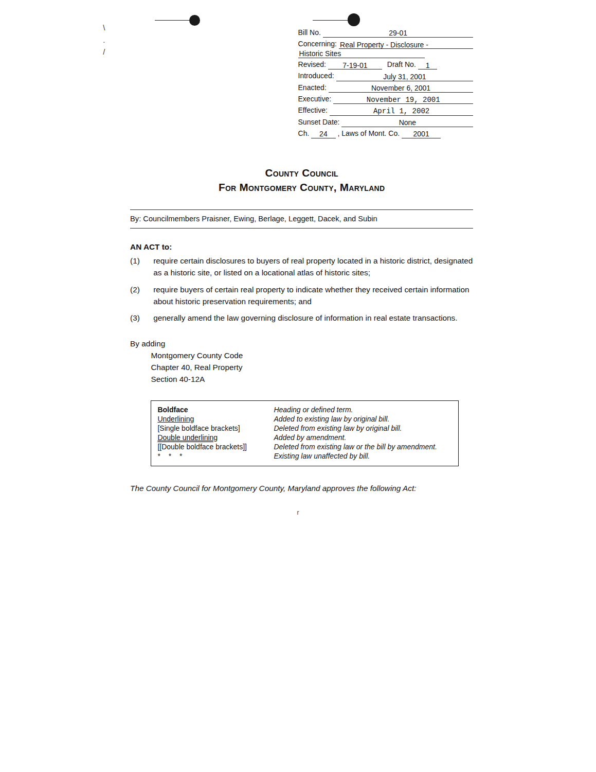\ . /
Bill No. 29-01
Concerning: Real Property - Disclosure -
Historic Sites
Revised: 7-19-01 Draft No. 1
Introduced: July 31, 2001
Enacted: November 6, 2001
Executive: November 19, 2001
Effective: April 1, 2002
Sunset Date: None
Ch. 24 , Laws of Mont. Co. 2001
County Council For Montgomery County, Maryland
By: Councilmembers Praisner, Ewing, Berlage, Leggett, Dacek, and Subin
AN ACT to:
(1) require certain disclosures to buyers of real property located in a historic district, designated as a historic site, or listed on a locational atlas of historic sites;
(2) require buyers of certain real property to indicate whether they received certain information about historic preservation requirements; and
(3) generally amend the law governing disclosure of information in real estate transactions.
By adding
Montgomery County Code
Chapter 40, Real Property
Section 40-12A
| Boldface | Heading or defined term. |
| Underlining | Added to existing law by original bill. |
| [Single boldface brackets] | Deleted from existing law by original bill. |
| Double underlining | Added by amendment. |
| [[Double boldface brackets]] | Deleted from existing law or the bill by amendment. |
| * * * | Existing law unaffected by bill. |
The County Council for Montgomery County, Maryland approves the following Act:
r